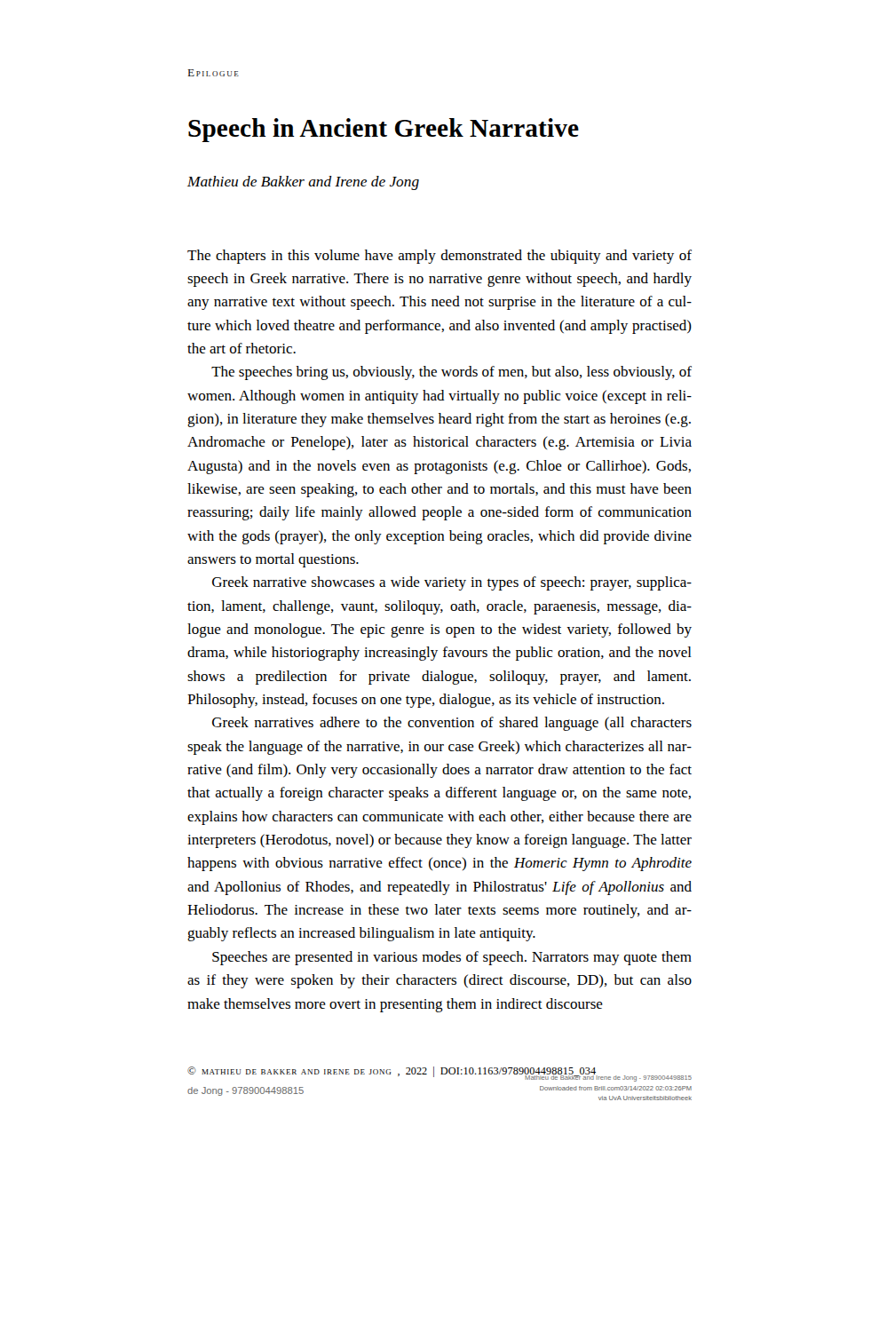Epilogue
Speech in Ancient Greek Narrative
Mathieu de Bakker and Irene de Jong
The chapters in this volume have amply demonstrated the ubiquity and variety of speech in Greek narrative. There is no narrative genre without speech, and hardly any narrative text without speech. This need not surprise in the literature of a culture which loved theatre and performance, and also invented (and amply practised) the art of rhetoric.
The speeches bring us, obviously, the words of men, but also, less obviously, of women. Although women in antiquity had virtually no public voice (except in religion), in literature they make themselves heard right from the start as heroines (e.g. Andromache or Penelope), later as historical characters (e.g. Artemisia or Livia Augusta) and in the novels even as protagonists (e.g. Chloe or Callirhoe). Gods, likewise, are seen speaking, to each other and to mortals, and this must have been reassuring; daily life mainly allowed people a one-sided form of communication with the gods (prayer), the only exception being oracles, which did provide divine answers to mortal questions.
Greek narrative showcases a wide variety in types of speech: prayer, supplication, lament, challenge, vaunt, soliloquy, oath, oracle, paraenesis, message, dialogue and monologue. The epic genre is open to the widest variety, followed by drama, while historiography increasingly favours the public oration, and the novel shows a predilection for private dialogue, soliloquy, prayer, and lament. Philosophy, instead, focuses on one type, dialogue, as its vehicle of instruction.
Greek narratives adhere to the convention of shared language (all characters speak the language of the narrative, in our case Greek) which characterizes all narrative (and film). Only very occasionally does a narrator draw attention to the fact that actually a foreign character speaks a different language or, on the same note, explains how characters can communicate with each other, either because there are interpreters (Herodotus, novel) or because they know a foreign language. The latter happens with obvious narrative effect (once) in the Homeric Hymn to Aphrodite and Apollonius of Rhodes, and repeatedly in Philostratus' Life of Apollonius and Heliodorus. The increase in these two later texts seems more routinely, and arguably reflects an increased bilingualism in late antiquity.
Speeches are presented in various modes of speech. Narrators may quote them as if they were spoken by their characters (direct discourse, DD), but can also make themselves more overt in presenting them in indirect discourse
© mathieu de bakker and irene de jong, 2022 | DOI:10.1163/9789004498815_034 de Jong - 9789004498815
Mathieu de Bakker and Irene de Jong - 9789004498815
Downloaded from Brill.com03/14/2022 02:03:26PM
via UvA Universiteitsbibliotheek